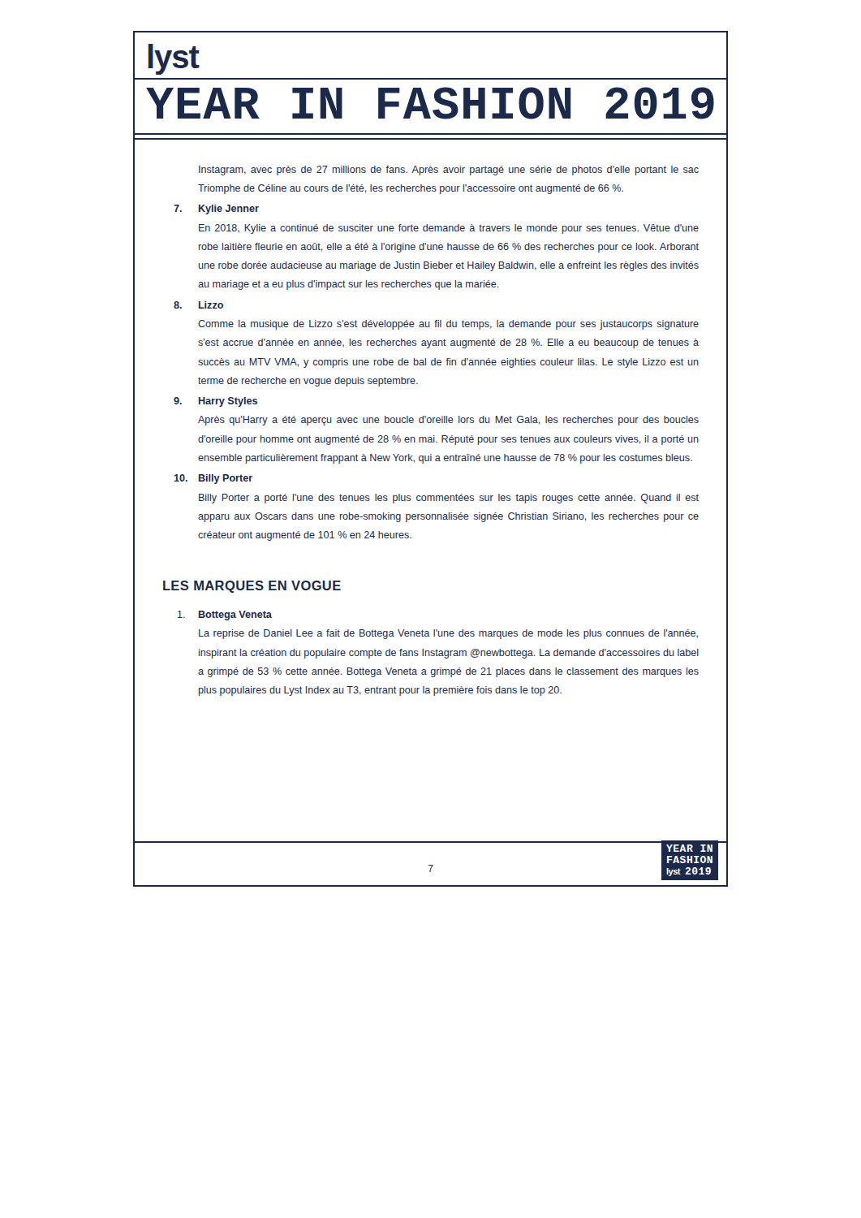lyst
YEAR IN FASHION 2019
Instagram, avec près de 27 millions de fans. Après avoir partagé une série de photos d'elle portant le sac Triomphe de Céline au cours de l'été, les recherches pour l'accessoire ont augmenté de 66 %.
Kylie Jenner
En 2018, Kylie a continué de susciter une forte demande à travers le monde pour ses tenues. Vêtue d'une robe laitière fleurie en août, elle a été à l'origine d'une hausse de 66 % des recherches pour ce look. Arborant une robe dorée audacieuse au mariage de Justin Bieber et Hailey Baldwin, elle a enfreint les règles des invités au mariage et a eu plus d'impact sur les recherches que la mariée.
Lizzo
Comme la musique de Lizzo s'est développée au fil du temps, la demande pour ses justaucorps signature s'est accrue d'année en année, les recherches ayant augmenté de 28 %. Elle a eu beaucoup de tenues à succès au MTV VMA, y compris une robe de bal de fin d'année eighties couleur lilas. Le style Lizzo est un terme de recherche en vogue depuis septembre.
Harry Styles
Après qu'Harry a été aperçu avec une boucle d'oreille lors du Met Gala, les recherches pour des boucles d'oreille pour homme ont augmenté de 28 % en mai. Réputé pour ses tenues aux couleurs vives, il a porté un ensemble particulièrement frappant à New York, qui a entraîné une hausse de 78 % pour les costumes bleus.
Billy Porter
Billy Porter a porté l'une des tenues les plus commentées sur les tapis rouges cette année. Quand il est apparu aux Oscars dans une robe-smoking personnalisée signée Christian Siriano, les recherches pour ce créateur ont augmenté de 101 % en 24 heures.
LES MARQUES EN VOGUE
Bottega Veneta
La reprise de Daniel Lee a fait de Bottega Veneta l'une des marques de mode les plus connues de l'année, inspirant la création du populaire compte de fans Instagram @newbottega. La demande d'accessoires du label a grimpé de 53 % cette année. Bottega Veneta a grimpé de 21 places dans le classement des marques les plus populaires du Lyst Index au T3, entrant pour la première fois dans le top 20.
7
YEAR IN
FASHION
lyst 2019